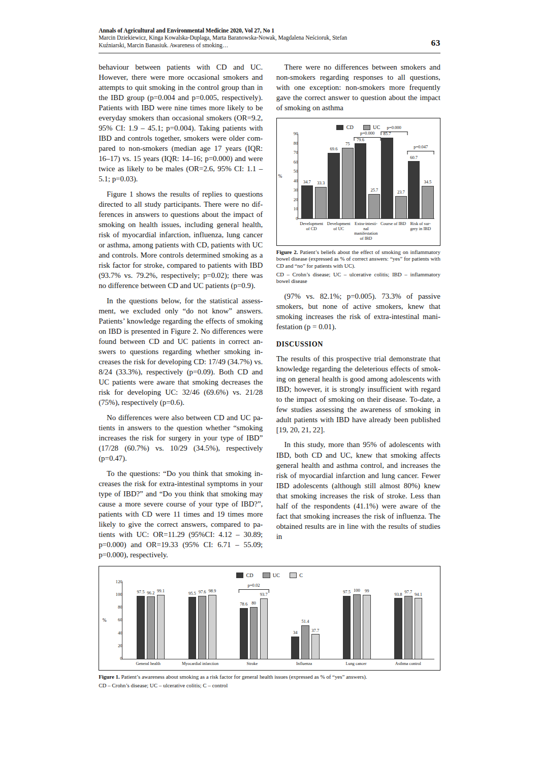Annals of Agricultural and Environmental Medicine 2020, Vol 27, No 1
Marcin Dziekiewicz, Kinga Kowalska-Duplaga, Marta Baranowska-Nowak, Magdalena Neścioruk, Stefan Kuźniarski, Marcin Banasiuk. Awareness of smoking…
63
behaviour between patients with CD and UC. However, there were more occasional smokers and attempts to quit smoking in the control group than in the IBD group (p=0.004 and p=0.005, respectively). Patients with IBD were nine times more likely to be everyday smokers than occasional smokers (OR=9.2, 95% CI: 1.9 – 45.1; p=0.004). Taking patients with IBD and controls together, smokers were older compared to non-smokers (median age 17 years (IQR: 16–17) vs. 15 years (IQR: 14–16; p=0.000) and were twice as likely to be males (OR=2.6, 95% CI: 1.1 – 5.1; p=0.03).
Figure 1 shows the results of replies to questions directed to all study participants. There were no differences in answers to questions about the impact of smoking on health issues, including general health, risk of myocardial infarction, influenza, lung cancer or asthma, among patients with CD, patients with UC and controls. More controls determined smoking as a risk factor for stroke, compared to patients with IBD (93.7% vs. 79.2%, respectively; p=0.02); there was no difference between CD and UC patients (p=0.9).
In the questions below, for the statistical assessment, we excluded only “do not know” answers. Patients’ knowledge regarding the effects of smoking on IBD is presented in Figure 2. No differences were found between CD and UC patients in correct answers to questions regarding whether smoking increases the risk for developing CD: 17/49 (34.7%) vs. 8/24 (33.3%), respectively (p=0.09). Both CD and UC patients were aware that smoking decreases the risk for developing UC: 32/46 (69.6%) vs. 21/28 (75%), respectively (p=0.6).
No differences were also between CD and UC patients in answers to the question whether “smoking increases the risk for surgery in your type of IBD” (17/28 (60.7%) vs. 10/29 (34.5%), respectively (p=0.47).
To the questions: “Do you think that smoking increases the risk for extra-intestinal symptoms in your type of IBD?” and “Do you think that smoking may cause a more severe course of your type of IBD?”, patients with CD were 11 times and 19 times more likely to give the correct answers, compared to patients with UC: OR=11.29 (95%CI: 4.12 – 30.89; p=0.000) and OR=19.33 (95% CI: 6.71 – 55.09; p=0.000), respectively.
There were no differences between smokers and non-smokers regarding responses to all questions, with one exception: non-smokers more frequently gave the correct answer to question about the impact of smoking on asthma
CD UC
%
90 80 70 60 50 40 30 20 10 0
34.7
33.3
69.6
75
p=0.000
79.6
25.7
p=0.000
85.7
23.7
p=0.047
60.7
34.5
Development of CD
Development of UC
Extra-intestinal
manifestation of IBD
Course of IBD
Risk of surgery in IBD
Figure 2. Patient’s beliefs about the effect of smoking on inflammatory bowel disease (expressed as % of correct answers: “yes” for patients with CD and “no” for patients with UC).
CD – Crohn’s disease; UC – ulcerative colitis; IBD – inflammatory bowel disease
(97% vs. 82.1%; p=0.005). 73.3% of passive smokers, but none of active smokers, knew that smoking increases the risk of extra-intestinal manifestation (p = 0.01).
Discussion
The results of this prospective trial demonstrate that knowledge regarding the deleterious effects of smoking on general health is good among adolescents with IBD; however, it is strongly insufficient with regard to the impact of smoking on their disease. To-date, a few studies assessing the awareness of smoking in adult patients with IBD have already been published [19, 20, 21, 22].
In this study, more than 95% of adolescents with IBD, both CD and UC, knew that smoking affects general health and asthma control, and increases the risk of myocardial infarction and lung cancer. Fewer IBD adolescents (although still almost 80%) knew that smoking increases the risk of stroke. Less than half of the respondents (41.1%) were aware of the fact that smoking increases the risk of influenza. The obtained results are in line with the results of studies in
CD UC C
%
120 100 80 60 40 20 0
97.5
96.2
99.1
95.5
97.6
98.9
p=0.02
78.6
80
93.7
34
51.4
37.7
97.5
100
99
93.8
97.7
94.1
General health
Myocardial infarction
Stroke
Influenza
Lung cancer
Asthma control
Figure 1. Patient’s awareness about smoking as a risk factor for general health issues (expressed as % of “yes” answers).
CD – Crohn’s disease; UC – ulcerative colitis; C – control